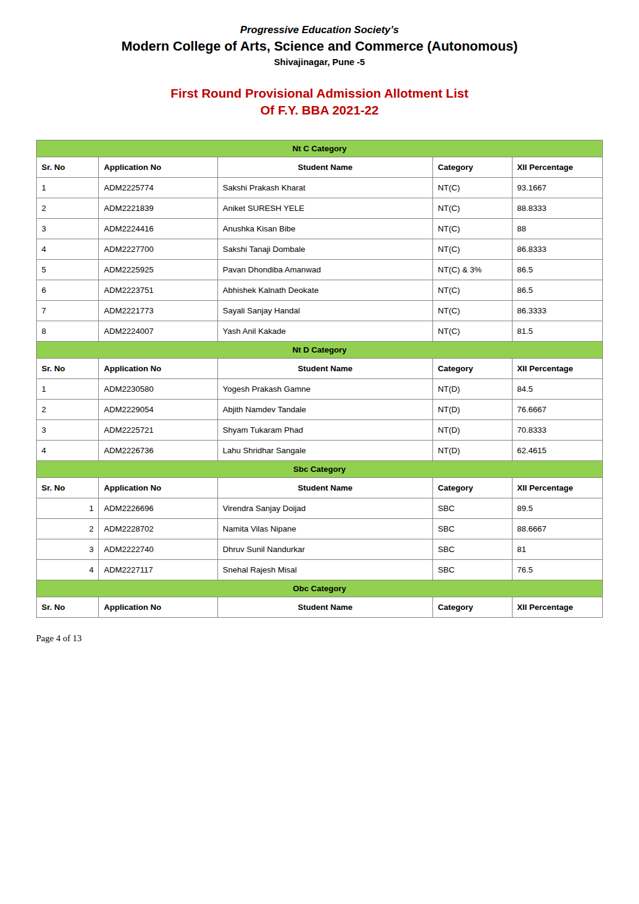Progressive Education Society’s
Modern College of Arts, Science and Commerce (Autonomous)
Shivajinagar, Pune -5
First Round Provisional Admission Allotment List
Of F.Y. BBA 2021-22
| Nt C Category |
| Sr. No | Application No | Student Name | Category | XII Percentage |
| 1 | ADM2225774 | Sakshi Prakash Kharat | NT(C) | 93.1667 |
| 2 | ADM2221839 | Aniket SURESH YELE | NT(C) | 88.8333 |
| 3 | ADM2224416 | Anushka Kisan Bibe | NT(C) | 88 |
| 4 | ADM2227700 | Sakshi Tanaji Dombale | NT(C) | 86.8333 |
| 5 | ADM2225925 | Pavan Dhondiba Amanwad | NT(C) & 3% | 86.5 |
| 6 | ADM2223751 | Abhishek Kalnath Deokate | NT(C) | 86.5 |
| 7 | ADM2221773 | Sayali Sanjay Handal | NT(C) | 86.3333 |
| 8 | ADM2224007 | Yash Anil Kakade | NT(C) | 81.5 |
| Nt D Category |
| Sr. No | Application No | Student Name | Category | XII Percentage |
| 1 | ADM2230580 | Yogesh Prakash Gamne | NT(D) | 84.5 |
| 2 | ADM2229054 | Abjith Namdev Tandale | NT(D) | 76.6667 |
| 3 | ADM2225721 | Shyam Tukaram Phad | NT(D) | 70.8333 |
| 4 | ADM2226736 | Lahu Shridhar Sangale | NT(D) | 62.4615 |
| Sbc Category |
| Sr. No | Application No | Student Name | Category | XII Percentage |
| 1 | ADM2226696 | Virendra Sanjay Doijad | SBC | 89.5 |
| 2 | ADM2228702 | Namita Vilas Nipane | SBC | 88.6667 |
| 3 | ADM2222740 | Dhruv Sunil Nandurkar | SBC | 81 |
| 4 | ADM2227117 | Snehal Rajesh Misal | SBC | 76.5 |
| Obc Category |
| Sr. No | Application No | Student Name | Category | XII Percentage |
Page 4 of 13